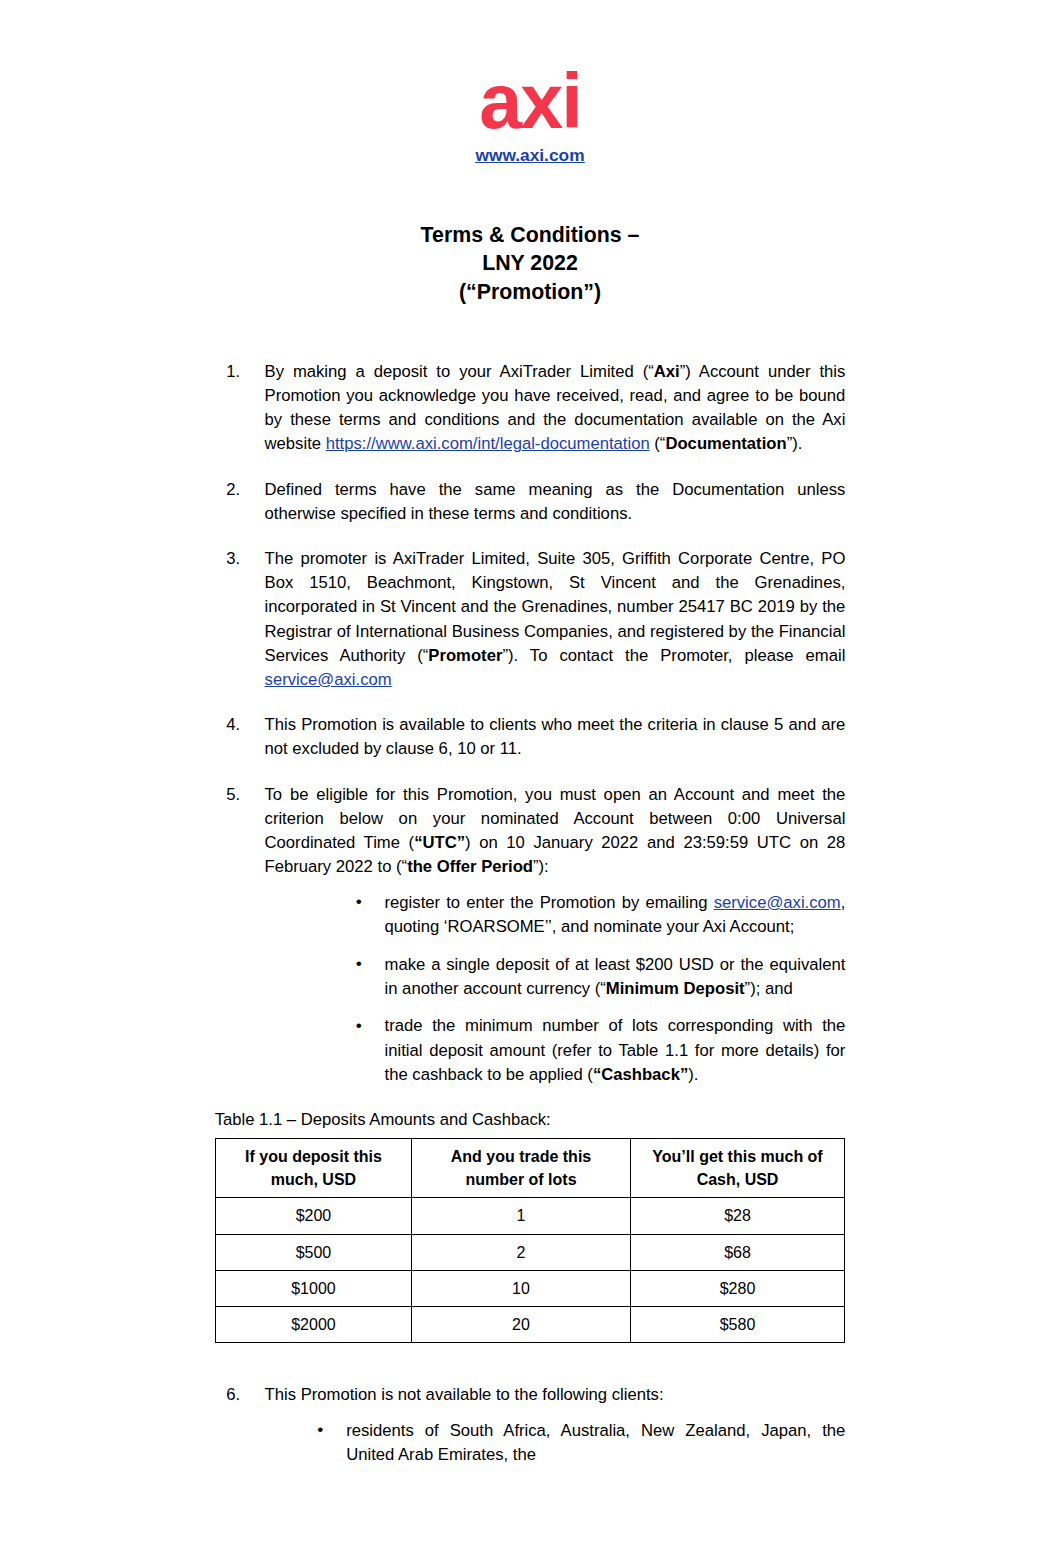axi
www.axi.com
Terms & Conditions –
LNY 2022
(“Promotion”)
By making a deposit to your AxiTrader Limited (“Axi”) Account under this Promotion you acknowledge you have received, read, and agree to be bound by these terms and conditions and the documentation available on the Axi website https://www.axi.com/int/legal-documentation (“Documentation”).
Defined terms have the same meaning as the Documentation unless otherwise specified in these terms and conditions.
The promoter is AxiTrader Limited, Suite 305, Griffith Corporate Centre, PO Box 1510, Beachmont, Kingstown, St Vincent and the Grenadines, incorporated in St Vincent and the Grenadines, number 25417 BC 2019 by the Registrar of International Business Companies, and registered by the Financial Services Authority (“Promoter”). To contact the Promoter, please email service@axi.com
This Promotion is available to clients who meet the criteria in clause 5 and are not excluded by clause 6, 10 or 11.
To be eligible for this Promotion, you must open an Account and meet the criterion below on your nominated Account between 0:00 Universal Coordinated Time (“UTC”) on 10 January 2022 and 23:59:59 UTC on 28 February 2022 to (“the Offer Period”):
register to enter the Promotion by emailing service@axi.com, quoting ‘ROARSOME’’, and nominate your Axi Account;
make a single deposit of at least $200 USD or the equivalent in another account currency (“Minimum Deposit”); and
trade the minimum number of lots corresponding with the initial deposit amount (refer to Table 1.1 for more details) for the cashback to be applied (“Cashback”).
Table 1.1 – Deposits Amounts and Cashback:
| If you deposit this much, USD | And you trade this number of lots | You’ll get this much of Cash, USD |
| --- | --- | --- |
| $200 | 1 | $28 |
| $500 | 2 | $68 |
| $1000 | 10 | $280 |
| $2000 | 20 | $580 |
This Promotion is not available to the following clients:
residents of South Africa, Australia, New Zealand, Japan, the United Arab Emirates, the